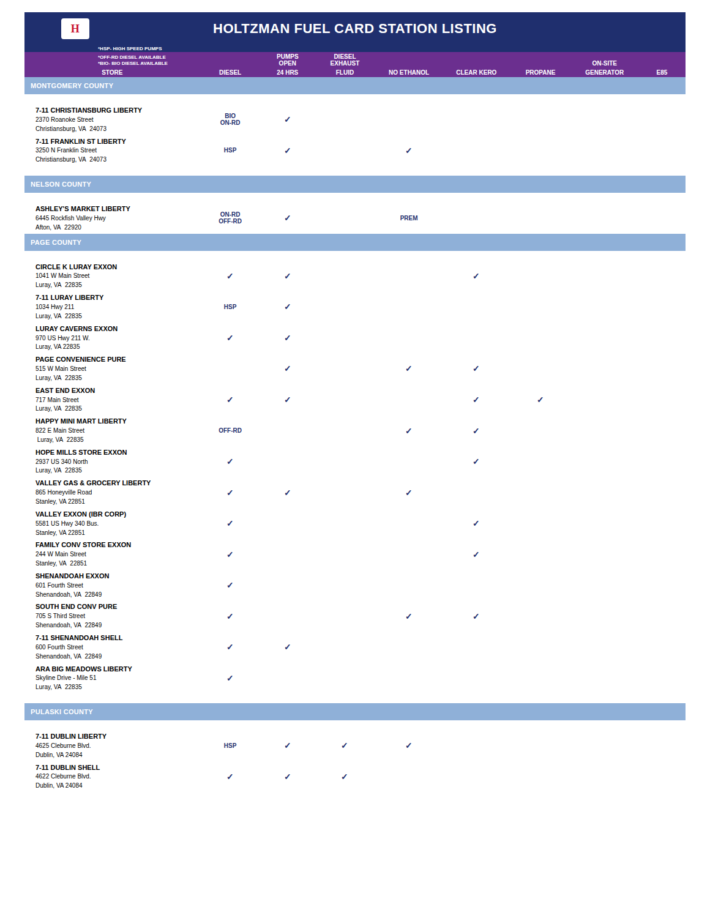| H HOLTZMAN FUEL CARD STATION LISTING |
| *HSP- HIGH SPEED PUMPS |
| *OFF-RD DIESEL AVAILABLE *BIO- BIO DIESEL AVAILABLE | | PUMPS OPEN | DIESEL EXHAUST | | | | ON-SITE | |
| STORE | DIESEL | 24 HRS | FLUID | NO ETHANOL | CLEAR KERO | PROPANE | GENERATOR | E85 |
| MONTGOMERY COUNTY |
| 7-11 CHRISTIANSBURG LIBERTY 2370 Roanoke Street Christiansburg, VA 24073 | BIO ON-RD | ✓ | | | | | | |
| 7-11 FRANKLIN ST LIBERTY 3250 N Franklin Street Christiansburg, VA 24073 | HSP | ✓ | | ✓ | | | | |
| NELSON COUNTY |
| ASHLEY'S MARKET LIBERTY 6445 Rockfish Valley Hwy Afton, VA 22920 | ON-RD OFF-RD | ✓ | | PREM | | | | |
| PAGE COUNTY |
| CIRCLE K LURAY EXXON 1041 W Main Street Luray, VA 22835 | ✓ | ✓ | | | ✓ | | | |
| 7-11 LURAY LIBERTY 1034 Hwy 211 Luray, VA 22835 | HSP | ✓ | | | | | | |
| LURAY CAVERNS EXXON 970 US Hwy 211 W. Luray, VA 22835 | ✓ | ✓ | | | | | | |
| PAGE CONVENIENCE PURE 515 W Main Street Luray, VA 22835 | | ✓ | | ✓ | ✓ | | | |
| EAST END EXXON 717 Main Street Luray, VA 22835 | ✓ | ✓ | | | ✓ | ✓ | | |
| HAPPY MINI MART LIBERTY 822 E Main Street Luray, VA 22835 | OFF-RD | | | ✓ | ✓ | | | |
| HOPE MILLS STORE EXXON 2937 US 340 North Luray, VA 22835 | ✓ | | | | ✓ | | | |
| VALLEY GAS & GROCERY LIBERTY 865 Honeyville Road Stanley, VA 22851 | ✓ | ✓ | | ✓ | | | | |
| VALLEY EXXON (IBR CORP) 5581 US Hwy 340 Bus. Stanley, VA 22851 | ✓ | | | | ✓ | | | |
| FAMILY CONV STORE EXXON 244 W Main Street Stanley, VA 22851 | ✓ | | | | ✓ | | | |
| SHENANDOAH EXXON 601 Fourth Street Shenandoah, VA 22849 | ✓ | | | | | | | |
| SOUTH END CONV PURE 705 S Third Street Shenandoah, VA 22849 | ✓ | | | ✓ | ✓ | | | |
| 7-11 SHENANDOAH SHELL 600 Fourth Street Shenandoah, VA 22849 | ✓ | ✓ | | | | | | |
| ARA BIG MEADOWS LIBERTY Skyline Drive - Mile 51 Luray, VA 22835 | ✓ | | | | | | | |
| PULASKI COUNTY |
| 7-11 DUBLIN LIBERTY 4625 Cleburne Blvd. Dublin, VA 24084 | HSP | ✓ | ✓ | ✓ | | | | |
| 7-11 DUBLIN SHELL 4622 Cleburne Blvd. Dublin, VA 24084 | ✓ | ✓ | ✓ | | | | | |